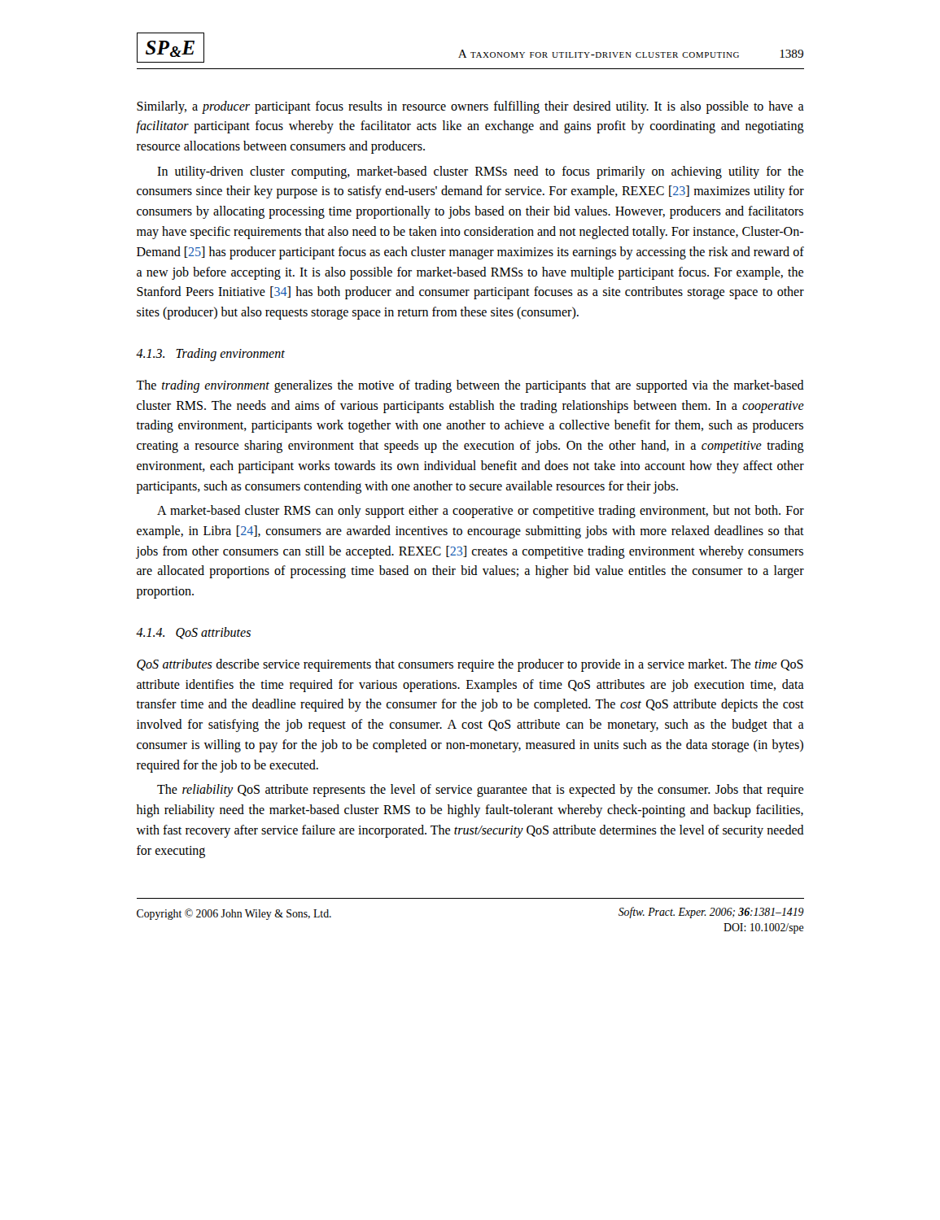SP&E
A taxonomy for utility-driven cluster computing 1389
Similarly, a producer participant focus results in resource owners fulfilling their desired utility. It is also possible to have a facilitator participant focus whereby the facilitator acts like an exchange and gains profit by coordinating and negotiating resource allocations between consumers and producers.
In utility-driven cluster computing, market-based cluster RMSs need to focus primarily on achieving utility for the consumers since their key purpose is to satisfy end-users' demand for service. For example, REXEC [23] maximizes utility for consumers by allocating processing time proportionally to jobs based on their bid values. However, producers and facilitators may have specific requirements that also need to be taken into consideration and not neglected totally. For instance, Cluster-On-Demand [25] has producer participant focus as each cluster manager maximizes its earnings by accessing the risk and reward of a new job before accepting it. It is also possible for market-based RMSs to have multiple participant focus. For example, the Stanford Peers Initiative [34] has both producer and consumer participant focuses as a site contributes storage space to other sites (producer) but also requests storage space in return from these sites (consumer).
4.1.3. Trading environment
The trading environment generalizes the motive of trading between the participants that are supported via the market-based cluster RMS. The needs and aims of various participants establish the trading relationships between them. In a cooperative trading environment, participants work together with one another to achieve a collective benefit for them, such as producers creating a resource sharing environment that speeds up the execution of jobs. On the other hand, in a competitive trading environment, each participant works towards its own individual benefit and does not take into account how they affect other participants, such as consumers contending with one another to secure available resources for their jobs.
A market-based cluster RMS can only support either a cooperative or competitive trading environment, but not both. For example, in Libra [24], consumers are awarded incentives to encourage submitting jobs with more relaxed deadlines so that jobs from other consumers can still be accepted. REXEC [23] creates a competitive trading environment whereby consumers are allocated proportions of processing time based on their bid values; a higher bid value entitles the consumer to a larger proportion.
4.1.4. QoS attributes
QoS attributes describe service requirements that consumers require the producer to provide in a service market. The time QoS attribute identifies the time required for various operations. Examples of time QoS attributes are job execution time, data transfer time and the deadline required by the consumer for the job to be completed. The cost QoS attribute depicts the cost involved for satisfying the job request of the consumer. A cost QoS attribute can be monetary, such as the budget that a consumer is willing to pay for the job to be completed or non-monetary, measured in units such as the data storage (in bytes) required for the job to be executed.
The reliability QoS attribute represents the level of service guarantee that is expected by the consumer. Jobs that require high reliability need the market-based cluster RMS to be highly fault-tolerant whereby check-pointing and backup facilities, with fast recovery after service failure are incorporated. The trust/security QoS attribute determines the level of security needed for executing
Copyright © 2006 John Wiley & Sons, Ltd.
Softw. Pract. Exper. 2006; 36:1381–1419
DOI: 10.1002/spe